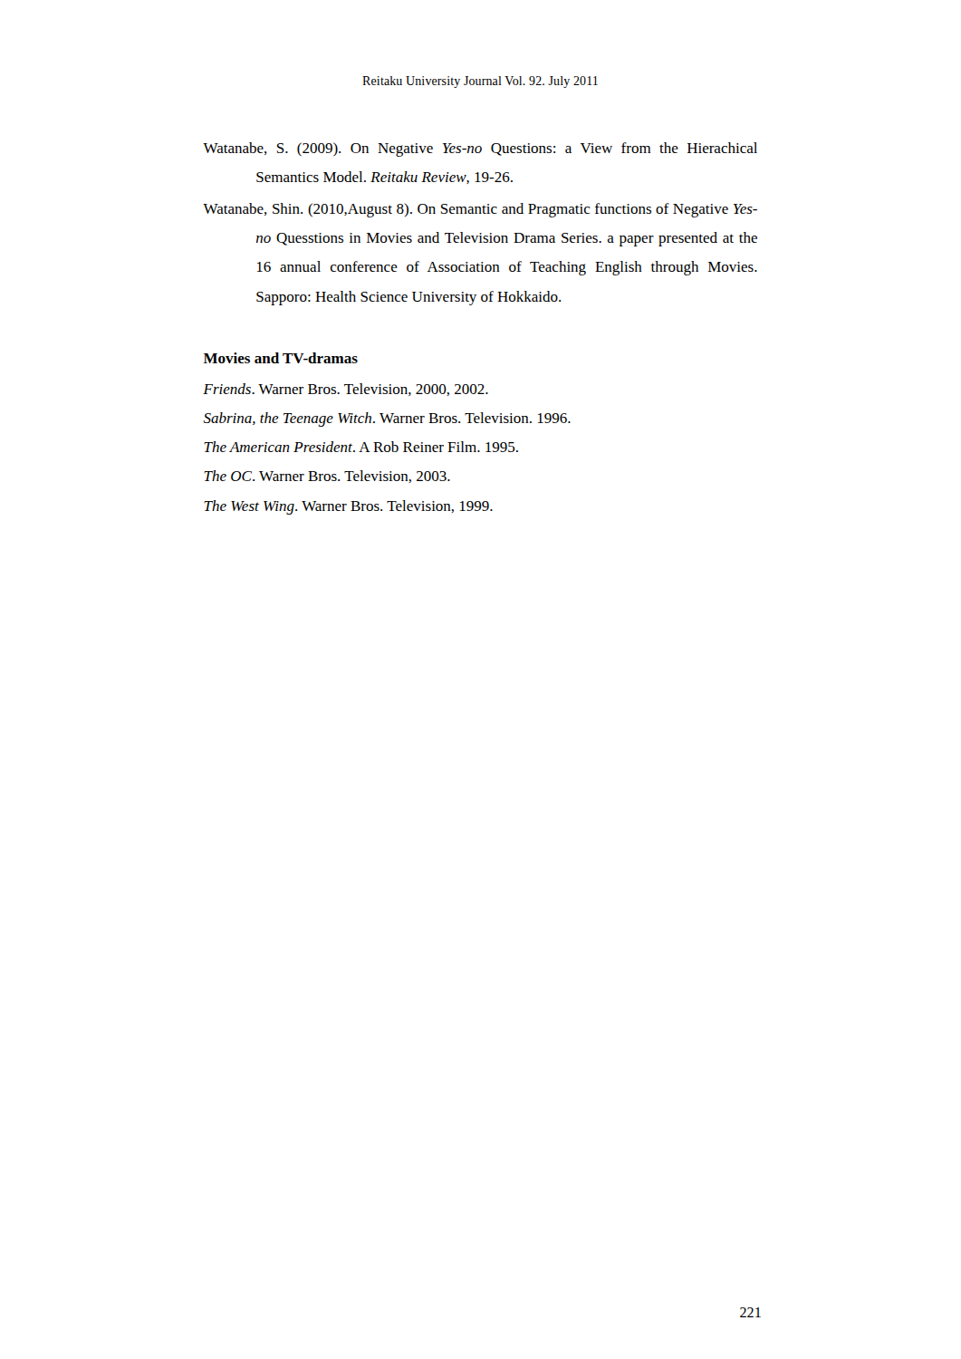Reitaku University Journal Vol. 92. July 2011
Watanabe, S. (2009). On Negative Yes-no Questions: a View from the Hierachical Semantics Model. Reitaku Review, 19-26.
Watanabe, Shin. (2010,August 8). On Semantic and Pragmatic functions of Negative Yes-no Quesstions in Movies and Television Drama Series. a paper presented at the 16 annual conference of Association of Teaching English through Movies. Sapporo: Health Science University of Hokkaido.
Movies and TV-dramas
Friends. Warner Bros. Television, 2000, 2002.
Sabrina, the Teenage Witch. Warner Bros. Television. 1996.
The American President. A Rob Reiner Film. 1995.
The OC. Warner Bros. Television, 2003.
The West Wing. Warner Bros. Television, 1999.
221